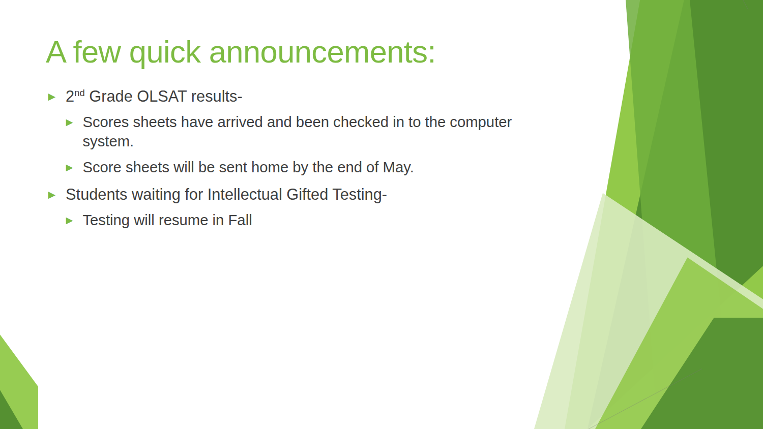A few quick announcements:
► 2nd Grade OLSAT results-
► Scores sheets have arrived and been checked in to the computer system.
► Score sheets will be sent home by the end of May.
► Students waiting for Intellectual Gifted Testing-
► Testing will resume in Fall